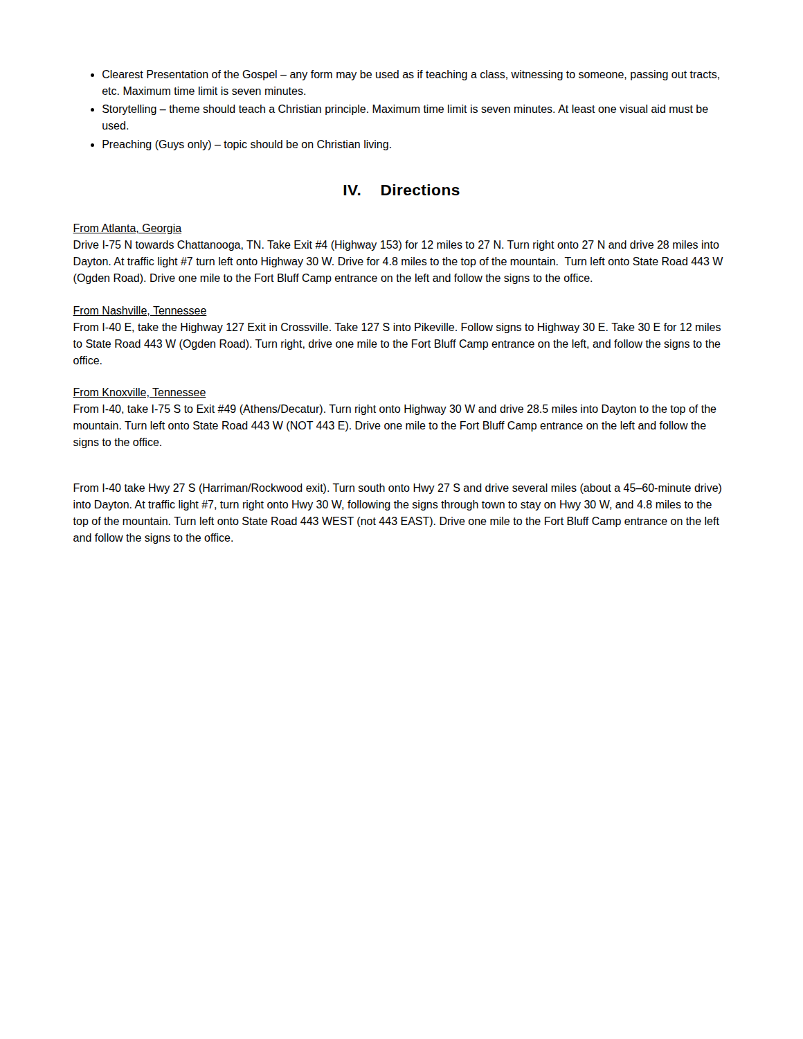Clearest Presentation of the Gospel – any form may be used as if teaching a class, witnessing to someone, passing out tracts, etc. Maximum time limit is seven minutes.
Storytelling – theme should teach a Christian principle. Maximum time limit is seven minutes. At least one visual aid must be used.
Preaching (Guys only) – topic should be on Christian living.
IV. Directions
From Atlanta, Georgia
Drive I-75 N towards Chattanooga, TN. Take Exit #4 (Highway 153) for 12 miles to 27 N. Turn right onto 27 N and drive 28 miles into Dayton. At traffic light #7 turn left onto Highway 30 W. Drive for 4.8 miles to the top of the mountain. Turn left onto State Road 443 W (Ogden Road). Drive one mile to the Fort Bluff Camp entrance on the left and follow the signs to the office.
From Nashville, Tennessee
From I-40 E, take the Highway 127 Exit in Crossville. Take 127 S into Pikeville. Follow signs to Highway 30 E. Take 30 E for 12 miles to State Road 443 W (Ogden Road). Turn right, drive one mile to the Fort Bluff Camp entrance on the left, and follow the signs to the office.
From Knoxville, Tennessee
From I-40, take I-75 S to Exit #49 (Athens/Decatur). Turn right onto Highway 30 W and drive 28.5 miles into Dayton to the top of the mountain. Turn left onto State Road 443 W (NOT 443 E). Drive one mile to the Fort Bluff Camp entrance on the left and follow the signs to the office.
From I-40 take Hwy 27 S (Harriman/Rockwood exit). Turn south onto Hwy 27 S and drive several miles (about a 45–60-minute drive) into Dayton. At traffic light #7, turn right onto Hwy 30 W, following the signs through town to stay on Hwy 30 W, and 4.8 miles to the top of the mountain. Turn left onto State Road 443 WEST (not 443 EAST). Drive one mile to the Fort Bluff Camp entrance on the left and follow the signs to the office.